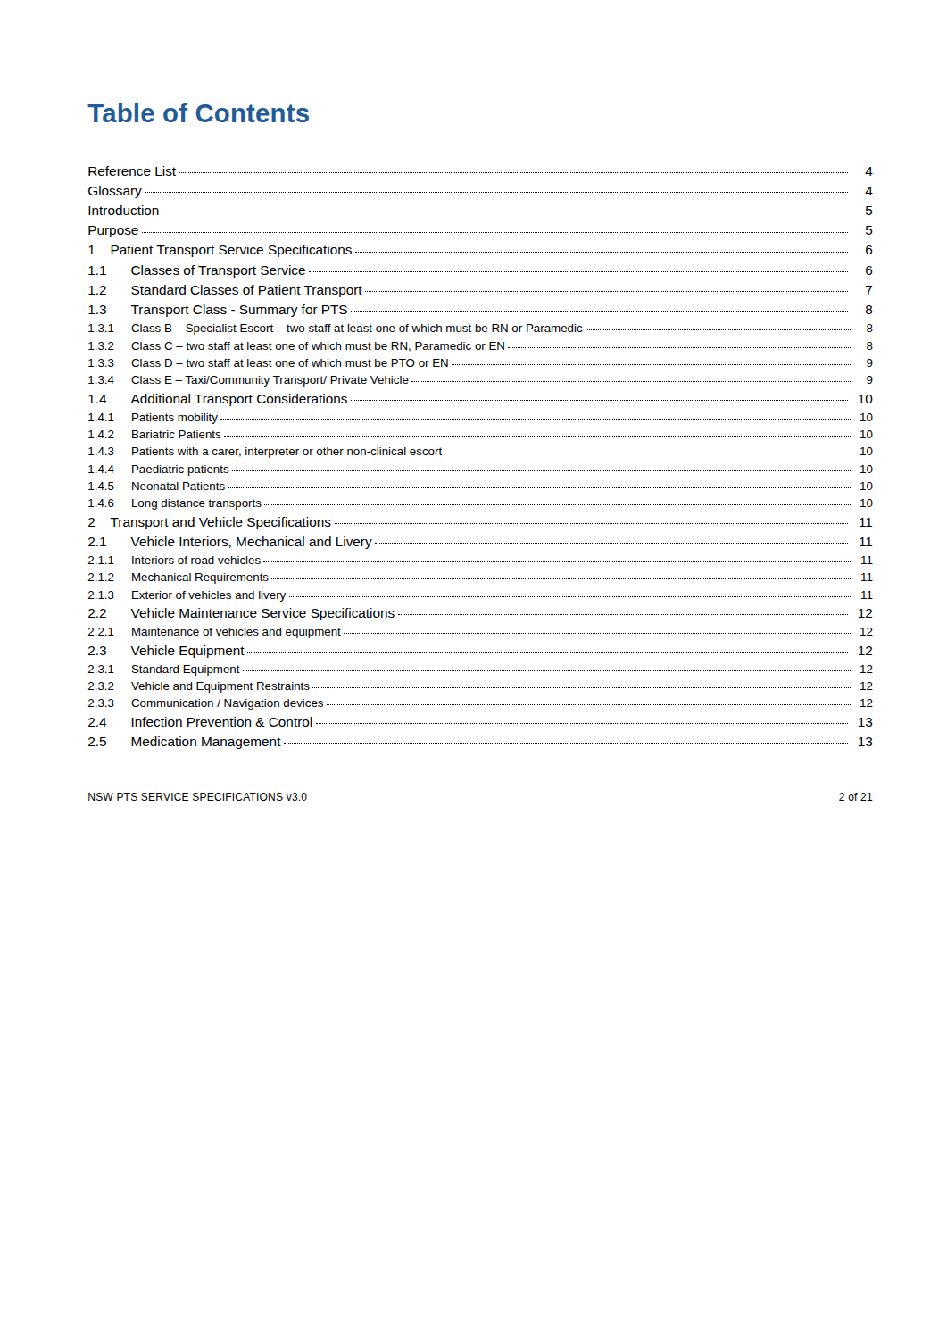Table of Contents
Reference List 4
Glossary 4
Introduction 5
Purpose 5
1 Patient Transport Service Specifications 6
1.1 Classes of Transport Service 6
1.2 Standard Classes of Patient Transport 7
1.3 Transport Class - Summary for PTS 8
1.3.1 Class B – Specialist Escort – two staff at least one of which must be RN or Paramedic 8
1.3.2 Class C – two staff at least one of which must be RN, Paramedic or EN 8
1.3.3 Class D – two staff at least one of which must be PTO or EN 9
1.3.4 Class E – Taxi/Community Transport/ Private Vehicle 9
1.4 Additional Transport Considerations 10
1.4.1 Patients mobility 10
1.4.2 Bariatric Patients 10
1.4.3 Patients with a carer, interpreter or other non-clinical escort 10
1.4.4 Paediatric patients 10
1.4.5 Neonatal Patients 10
1.4.6 Long distance transports 10
2 Transport and Vehicle Specifications 11
2.1 Vehicle Interiors, Mechanical and Livery 11
2.1.1 Interiors of road vehicles 11
2.1.2 Mechanical Requirements 11
2.1.3 Exterior of vehicles and livery 11
2.2 Vehicle Maintenance Service Specifications 12
2.2.1 Maintenance of vehicles and equipment 12
2.3 Vehicle Equipment 12
2.3.1 Standard Equipment 12
2.3.2 Vehicle and Equipment Restraints 12
2.3.3 Communication / Navigation devices 12
2.4 Infection Prevention & Control 13
2.5 Medication Management 13
NSW PTS SERVICE SPECIFICATIONS v3.0 2 of 21